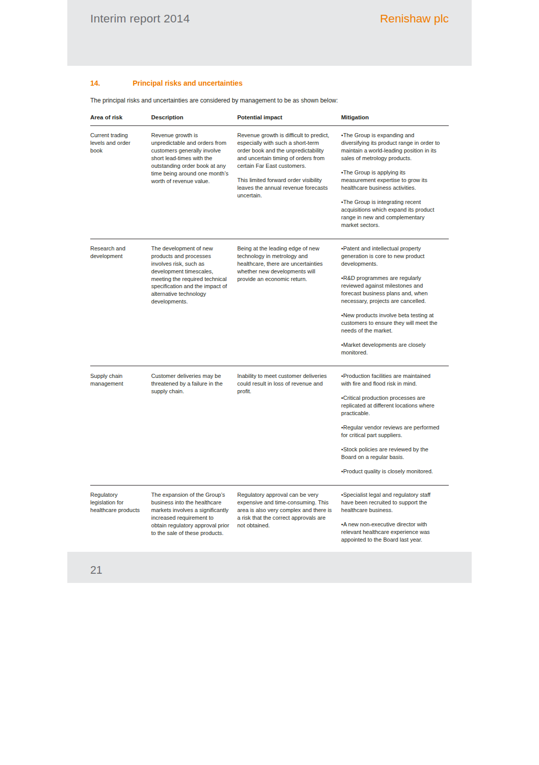Interim report 2014
Renishaw plc
14. Principal risks and uncertainties
The principal risks and uncertainties are considered by management to be as shown below:
| Area of risk | Description | Potential impact | Mitigation |
| --- | --- | --- | --- |
| Current trading levels and order book | Revenue growth is unpredictable and orders from customers generally involve short lead-times with the outstanding order book at any time being around one month’s worth of revenue value. | Revenue growth is difficult to predict, especially with such a short-term order book and the unpredictability and uncertain timing of orders from certain Far East customers. This limited forward order visibility leaves the annual revenue forecasts uncertain. | •The Group is expanding and diversifying its product range in order to maintain a world-leading position in its sales of metrology products. •The Group is applying its measurement expertise to grow its healthcare business activities. •The Group is integrating recent acquisitions which expand its product range in new and complementary market sectors. |
| Research and development | The development of new products and processes involves risk, such as development timescales, meeting the required technical specification and the impact of alternative technology developments. | Being at the leading edge of new technology in metrology and healthcare, there are uncertainties whether new developments will provide an economic return. | •Patent and intellectual property generation is core to new product developments. •R&D programmes are regularly reviewed against milestones and forecast business plans and, when necessary, projects are cancelled. •New products involve beta testing at customers to ensure they will meet the needs of the market. •Market developments are closely monitored. |
| Supply chain management | Customer deliveries may be threatened by a failure in the supply chain. | Inability to meet customer deliveries could result in loss of revenue and profit. | •Production facilities are maintained with fire and flood risk in mind. •Critical production processes are replicated at different locations where practicable. •Regular vendor reviews are performed for critical part suppliers. •Stock policies are reviewed by the Board on a regular basis. •Product quality is closely monitored. |
| Regulatory legislation for healthcare products | The expansion of the Group’s business into the healthcare markets involves a significantly increased requirement to obtain regulatory approval prior to the sale of these products. | Regulatory approval can be very expensive and time-consuming. This area is also very complex and there is a risk that the correct approvals are not obtained. | •Specialist legal and regulatory staff have been recruited to support the healthcare business. •A new non-executive director with relevant healthcare experience was appointed to the Board last year. •Healthcare operations in UK and France have ISO 13485 certification for their quality management systems. |
21